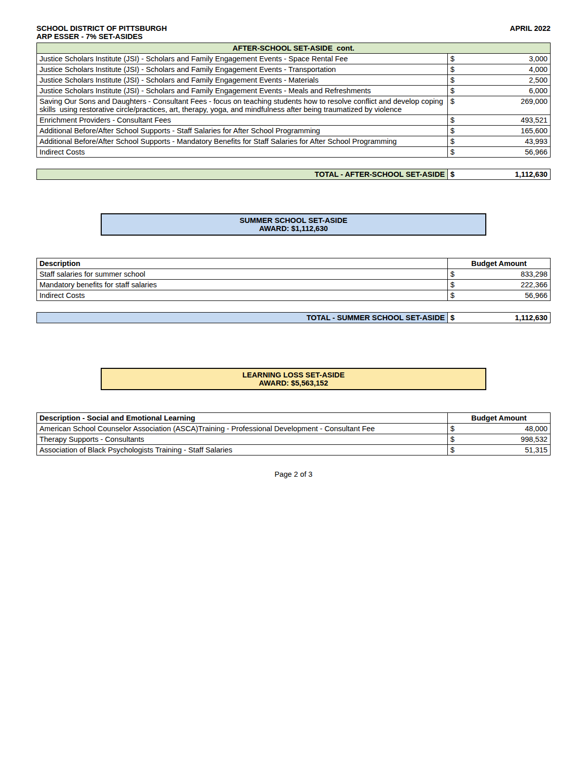SCHOOL DISTRICT OF PITTSBURGH
ARP ESSER - 7% SET-ASIDES
APRIL 2022
| AFTER-SCHOOL SET-ASIDE cont. |
| Justice Scholars Institute (JSI) - Scholars and Family Engagement Events - Space Rental Fee | $ 3,000 |
| Justice Scholars Institute (JSI) - Scholars and Family Engagement Events - Transportation | $ 4,000 |
| Justice Scholars Institute (JSI) - Scholars and Family Engagement Events - Materials | $ 2,500 |
| Justice Scholars Institute (JSI) - Scholars and Family Engagement Events - Meals and Refreshments | $ 6,000 |
| Saving Our Sons and Daughters - Consultant Fees - focus on teaching students how to resolve conflict and develop coping skills using restorative circle/practices, art, therapy, yoga, and mindfulness after being traumatized by violence | $ 269,000 |
| Enrichment Providers - Consultant Fees | $ 493,521 |
| Additional Before/After School Supports - Staff Salaries for After School Programming | $ 165,600 |
| Additional Before/After School Supports - Mandatory Benefits for Staff Salaries for After School Programming | $ 43,993 |
| Indirect Costs | $ 56,966 |
| TOTAL - AFTER-SCHOOL SET-ASIDE | $ 1,112,630 |
SUMMER SCHOOL SET-ASIDE
AWARD: $1,112,630
| Description | Budget Amount |
| Staff salaries for summer school | $ 833,298 |
| Mandatory benefits for staff salaries | $ 222,366 |
| Indirect Costs | $ 56,966 |
| TOTAL - SUMMER SCHOOL SET-ASIDE | $ 1,112,630 |
LEARNING LOSS SET-ASIDE
AWARD: $5,563,152
| Description - Social and Emotional Learning | Budget Amount |
| American School Counselor Association (ASCA)Training - Professional Development - Consultant Fee | $ 48,000 |
| Therapy Supports - Consultants | $ 998,532 |
| Association of Black Psychologists Training - Staff Salaries | $ 51,315 |
Page 2 of 3